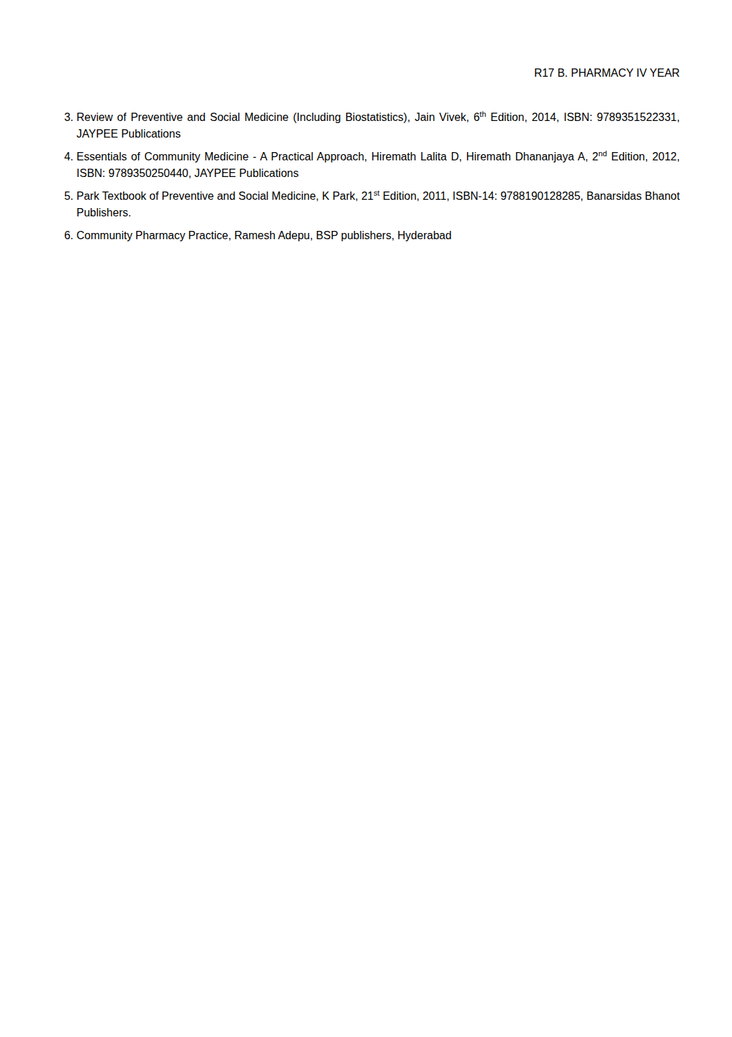R17 B. PHARMACY IV YEAR
Review of Preventive and Social Medicine (Including Biostatistics), Jain Vivek, 6th Edition, 2014, ISBN: 9789351522331, JAYPEE Publications
Essentials of Community Medicine - A Practical Approach, Hiremath Lalita D, Hiremath Dhananjaya A, 2nd Edition, 2012, ISBN: 9789350250440, JAYPEE Publications
Park Textbook of Preventive and Social Medicine, K Park, 21st Edition, 2011, ISBN-14: 9788190128285, Banarsidas Bhanot Publishers.
Community Pharmacy Practice, Ramesh Adepu, BSP publishers, Hyderabad